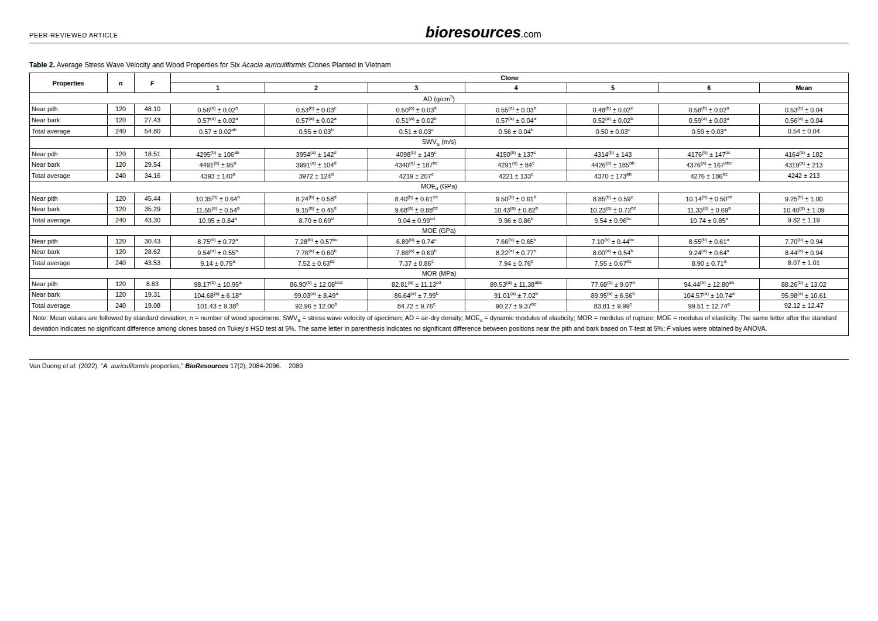PEER-REVIEWED ARTICLE
bioresources.com
Table 2. Average Stress Wave Velocity and Wood Properties for Six Acacia auriculiformis Clones Planted in Vietnam
| Properties | n | F | Clone |
| --- | --- | --- | --- |
| 1 | 2 | 3 | 4 | 5 | 6 | Mean |
| AD (g/cm 3 ) |
| Near pith | 120 | 48.10 | 0.56 (a) ± 0.02 b | 0.53 (b) ± 0.03 c | 0.50 (a) ± 0.03 d | 0.55 (a) ± 0.03 b | 0.48 (b) ± 0.02 e | 0.58 (b) ± 0.02 a | 0.53 (b) ± 0.04 |
| Near bark | 120 | 27.43 | 0.57 (a) ± 0.02 a | 0.57 (a) ± 0.02 a | 0.51 (a) ± 0.02 b | 0.57 (a) ± 0.04 a | 0.52 (a) ± 0.02 b | 0.59 (a) ± 0.03 a | 0.56 (a) ± 0.04 |
| Total average | 240 | 54.80 | 0.57 ± 0.02 ab | 0.55 ± 0.03 b | 0.51 ± 0.03 c | 0.56 ± 0.04 b | 0.50 ± 0.03 c | 0.59 ± 0.03 a | 0.54 ± 0.04 |
| SWV S (m/s) |
| Near pith | 120 | 18.51 | 4295 (b) ± 106 ab | 3954 (a) ± 142 d | 4098 (b) ± 149 c | 4150 (b) ± 137 c | 4314 (b) ± 143 | 4176 (b) ± 147 bc | 4164 (b) ± 182 |
| Near bark | 120 | 29.54 | 4491 (a) ± 95 a | 3991 (a) ± 104 d | 4340 (a) ± 187 bc | 4291 (a) ± 84 c | 4426 (a) ± 185 ab | 4376 (a) ± 167 abc | 4319 (a) ± 213 |
| Total average | 240 | 34.16 | 4393 ± 140 a | 3972 ± 124 d | 4219 ± 207 c | 4221 ± 133 c | 4370 ± 173 ab | 4276 ± 186 bc | 4242 ± 213 |
| MOE d (GPa) |
| Near pith | 120 | 45.44 | 10.35 (b) ± 0.64 a | 8.24 (b) ± 0.58 d | 8.40 (b) ± 0.61 cd | 9.50 (b) ± 0.61 b | 8.85 (b) ± 0.59 c | 10.14 (b) ± 0.50 ab | 9.25 (b) ± 1.00 |
| Near bark | 120 | 35.29 | 11.55 (a) ± 0.54 a | 9.15 (a) ± 0.45 d | 9.68 (a) ± 0.88 cd | 10.43 (a) ± 0.82 b | 10.23 (a) ± 0.72 bc | 11.33 (a) ± 0.69 a | 10.40 (a) ± 1.09 |
| Total average | 240 | 43.30 | 10.95 ± 0.84 a | 8.70 ± 0.69 d | 9.04 ± 0.99 cd | 9.96 ± 0.86 b | 9.54 ± 0.96 bc | 10.74 ± 0.85 a | 9.82 ± 1.19 |
| MOE (GPa) |
| Near pith | 120 | 30.43 | 8.75 (b) ± 0.72 a | 7.28 (b) ± 0.57 bc | 6.89 (b) ± 0.74 c | 7.66 (b) ± 0.65 b | 7.10 (b) ± 0.44 bc | 8.55 (b) ± 0.61 a | 7.70 (b) ± 0.94 |
| Near bark | 120 | 28.62 | 9.54 (a) ± 0.55 a | 7.76 (a) ± 0.60 b | 7.86 (a) ± 0.69 b | 8.22 (a) ± 0.77 b | 8.00 (a) ± 0.54 b | 9.24 (a) ± 0.64 a | 8.44 (a) ± 0.94 |
| Total average | 240 | 43.53 | 9.14 ± 0.75 a | 7.52 ± 0.63 bc | 7.37 ± 0.86 c | 7.94 ± 0.76 b | 7.55 ± 0.67 bc | 8.90 ± 0.71 a | 8.07 ± 1.01 |
| MOR (MPa) |
| Near pith | 120 | 8.83 | 98.17 (b) ± 10.95 a | 86.90 (b) ± 12.08 bcd | 82.81 (a) ± 11.13 cd | 89.53 (a) ± 11.38 abc | 77.68 (b) ± 9.07 d | 94.44 (b) ± 12.80 ab | 88.26 (b) ± 13.02 |
| Near bark | 120 | 19.31 | 104.68 (a) ± 6.18 a | 99.03 (a) ± 8.49 a | 86.64 (a) ± 7.99 b | 91.01 (a) ± 7.02 b | 89.95 (a) ± 6.56 b | 104.57 (a) ± 10.74 a | 95.98 (a) ± 10.61 |
| Total average | 240 | 19.08 | 101.43 ± 9.38 a | 92.96 ± 12.00 b | 84.72 ± 9.76 c | 90.27 ± 9.37 bc | 83.81 ± 9.99 c | 99.51 ± 12.74 a | 92.12 ± 12.47 |
Note: Mean values are followed by standard deviation; n = number of wood specimens; SWVS = stress wave velocity of specimen; AD = air-dry density; MOEd = dynamic modulus of elasticity; MOR = modulus of rupture; MOE = modulus of elasticity. The same letter after the standard deviation indicates no significant difference among clones based on Tukey's HSD test at 5%. The same letter in parenthesis indicates no significant difference between positions near the pith and bark based on T-test at 5%; F values were obtained by ANOVA.
Van Duong et al. (2022). "A. auriculiformis properties," BioResources 17(2), 2084-2096. 2089